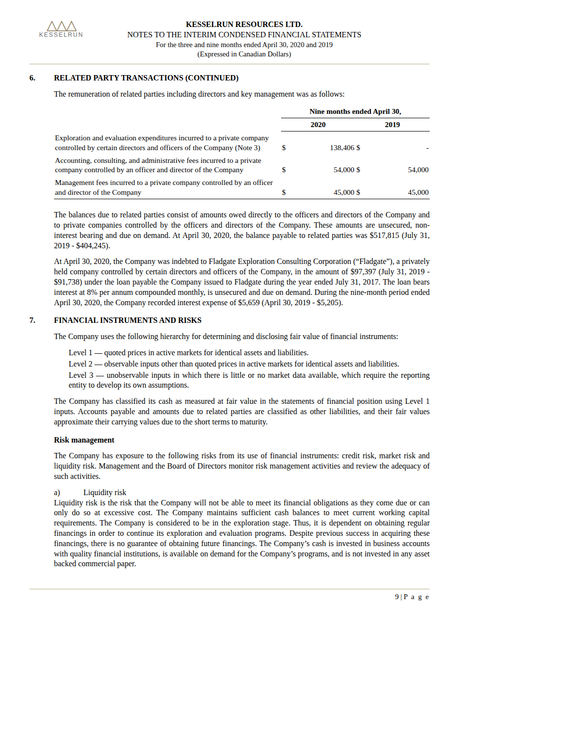△△△
KESSELRUN
KESSELRUN RESOURCES LTD.
NOTES TO THE INTERIM CONDENSED FINANCIAL STATEMENTS
For the three and nine months ended April 30, 2020 and 2019
(Expressed in Canadian Dollars)
6.
RELATED PARTY TRANSACTIONS (CONTINUED)
The remuneration of related parties including directors and key management was as follows:
| | Nine months ended April 30, |
| | 2020 | 2019 |
| Exploration and evaluation expenditures incurred to a private company controlled by certain directors and officers of the Company (Note 3) | $ | 138,406 | $ | - |
| Accounting, consulting, and administrative fees incurred to a private company controlled by an officer and director of the Company | $ | 54,000 | $ | 54,000 |
| Management fees incurred to a private company controlled by an officer and director of the Company | $ | 45,000 | $ | 45,000 |
The balances due to related parties consist of amounts owed directly to the officers and directors of the Company and to private companies controlled by the officers and directors of the Company. These amounts are unsecured, non-interest bearing and due on demand. At April 30, 2020, the balance payable to related parties was $517,815 (July 31, 2019 - $404,245).
At April 30, 2020, the Company was indebted to Fladgate Exploration Consulting Corporation (“Fladgate”), a privately held company controlled by certain directors and officers of the Company, in the amount of $97,397 (July 31, 2019 - $91,738) under the loan payable the Company issued to Fladgate during the year ended July 31, 2017. The loan bears interest at 8% per annum compounded monthly, is unsecured and due on demand. During the nine-month period ended April 30, 2020, the Company recorded interest expense of $5,659 (April 30, 2019 - $5,205).
7.
FINANCIAL INSTRUMENTS AND RISKS
The Company uses the following hierarchy for determining and disclosing fair value of financial instruments:
Level 1 — quoted prices in active markets for identical assets and liabilities.
Level 2 — observable inputs other than quoted prices in active markets for identical assets and liabilities.
Level 3 — unobservable inputs in which there is little or no market data available, which require the reporting entity to develop its own assumptions.
The Company has classified its cash as measured at fair value in the statements of financial position using Level 1 inputs. Accounts payable and amounts due to related parties are classified as other liabilities, and their fair values approximate their carrying values due to the short terms to maturity.
Risk management
The Company has exposure to the following risks from its use of financial instruments: credit risk, market risk and liquidity risk. Management and the Board of Directors monitor risk management activities and review the adequacy of such activities.
a)
Liquidity risk
Liquidity risk is the risk that the Company will not be able to meet its financial obligations as they come due or can only do so at excessive cost. The Company maintains sufficient cash balances to meet current working capital requirements. The Company is considered to be in the exploration stage. Thus, it is dependent on obtaining regular financings in order to continue its exploration and evaluation programs. Despite previous success in acquiring these financings, there is no guarantee of obtaining future financings. The Company’s cash is invested in business accounts with quality financial institutions, is available on demand for the Company’s programs, and is not invested in any asset backed commercial paper.
9 | P a g e